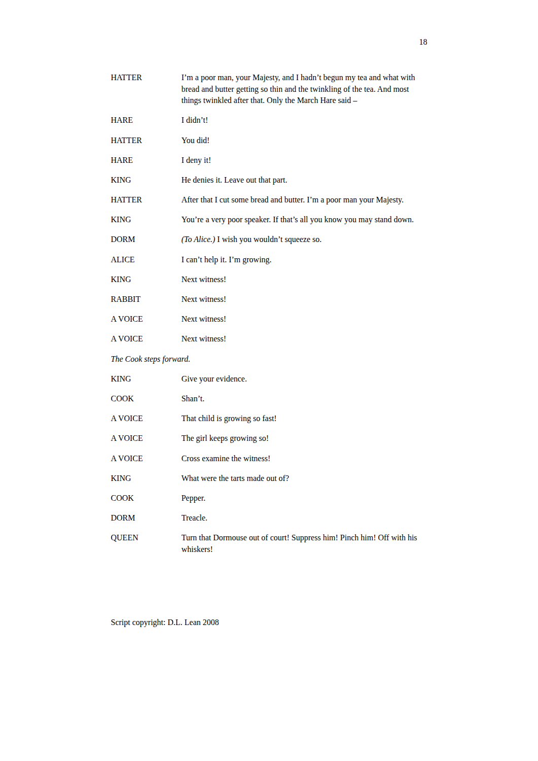18
| HATTER | I’m a poor man, your Majesty, and I hadn’t begun my tea and what with bread and butter getting so thin and the twinkling of the tea. And most things twinkled after that. Only the March Hare said – |
| HARE | I didn’t! |
| HATTER | You did! |
| HARE | I deny it! |
| KING | He denies it. Leave out that part. |
| HATTER | After that I cut some bread and butter. I’m a poor man your Majesty. |
| KING | You’re a very poor speaker. If that’s all you know you may stand down. |
| DORM | (To Alice.) I wish you wouldn’t squeeze so. |
| ALICE | I can’t help it. I’m growing. |
| KING | Next witness! |
| RABBIT | Next witness! |
| A VOICE | Next witness! |
| A VOICE | Next witness! |
The Cook steps forward.
| KING | Give your evidence. |
| COOK | Shan’t. |
| A VOICE | That child is growing so fast! |
| A VOICE | The girl keeps growing so! |
| A VOICE | Cross examine the witness! |
| KING | What were the tarts made out of? |
| COOK | Pepper. |
| DORM | Treacle. |
| QUEEN | Turn that Dormouse out of court! Suppress him! Pinch him! Off with his whiskers! |
Script copyright: D.L. Lean 2008